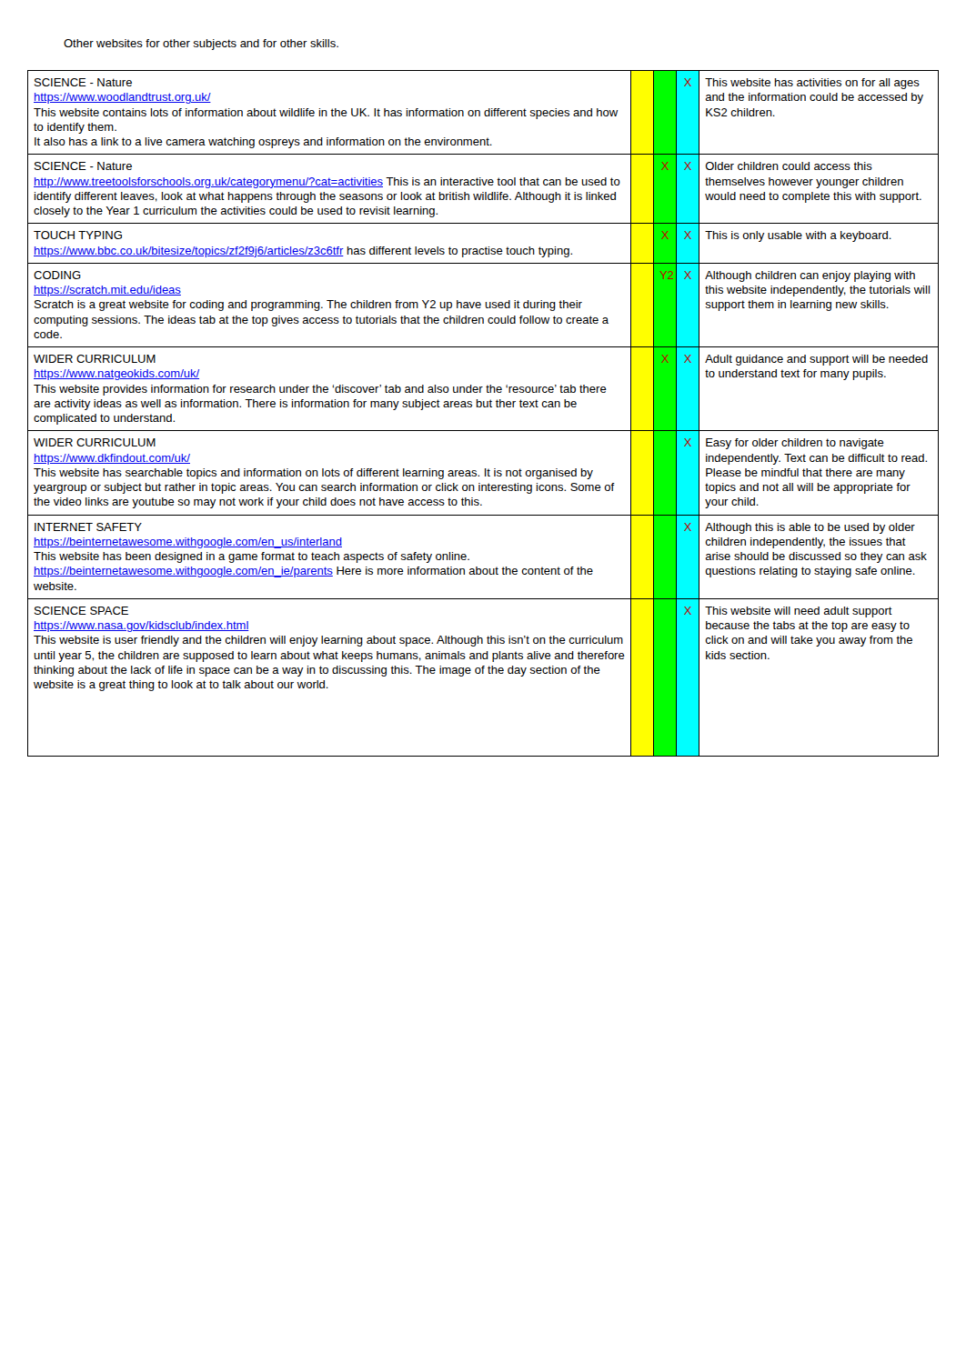Other websites for other subjects and for other skills.
| SCIENCE - Nature https://www.woodlandtrust.org.uk/ This website contains lots of information about wildlife in the UK. It has information on different species and how to identify them. It also has a link to a live camera watching ospreys and information on the environment. | | | X | This website has activities on for all ages and the information could be accessed by KS2 children. |
| SCIENCE - Nature http://www.treetoolsforschools.org.uk/categorymenu/?cat=activities This is an interactive tool that can be used to identify different leaves, look at what happens through the seasons or look at british wildlife. Although it is linked closely to the Year 1 curriculum the activities could be used to revisit learning. | | X | X | Older children could access this themselves however younger children would need to complete this with support. |
| TOUCH TYPING https://www.bbc.co.uk/bitesize/topics/zf2f9j6/articles/z3c6tfr has different levels to practise touch typing. | | X | X | This is only usable with a keyboard. |
| CODING https://scratch.mit.edu/ideas Scratch is a great website for coding and programming. The children from Y2 up have used it during their computing sessions. The ideas tab at the top gives access to tutorials that the children could follow to create a code. | | Y2 | X | Although children can enjoy playing with this website independently, the tutorials will support them in learning new skills. |
| WIDER CURRICULUM https://www.natgeokids.com/uk/ This website provides information for research under the ‘discover’ tab and also under the ‘resource’ tab there are activity ideas as well as information. There is information for many subject areas but ther text can be complicated to understand. | | X | X | Adult guidance and support will be needed to understand text for many pupils. |
| WIDER CURRICULUM https://www.dkfindout.com/uk/ This website has searchable topics and information on lots of different learning areas. It is not organised by yeargroup or subject but rather in topic areas. You can search information or click on interesting icons. Some of the video links are youtube so may not work if your child does not have access to this. | | | X | Easy for older children to navigate independently. Text can be difficult to read. Please be mindful that there are many topics and not all will be appropriate for your child. |
| INTERNET SAFETY https://beinternetawesome.withgoogle.com/en_us/interland This website has been designed in a game format to teach aspects of safety online. https://beinternetawesome.withgoogle.com/en_ie/parents Here is more information about the content of the website. | | | X | Although this is able to be used by older children independently, the issues that arise should be discussed so they can ask questions relating to staying safe online. |
| SCIENCE SPACE https://www.nasa.gov/kidsclub/index.html This website is user friendly and the children will enjoy learning about space. Although this isn’t on the curriculum until year 5, the children are supposed to learn about what keeps humans, animals and plants alive and therefore thinking about the lack of life in space can be a way in to discussing this. The image of the day section of the website is a great thing to look at to talk about our world. | | | X | This website will need adult support because the tabs at the top are easy to click on and will take you away from the kids section. |